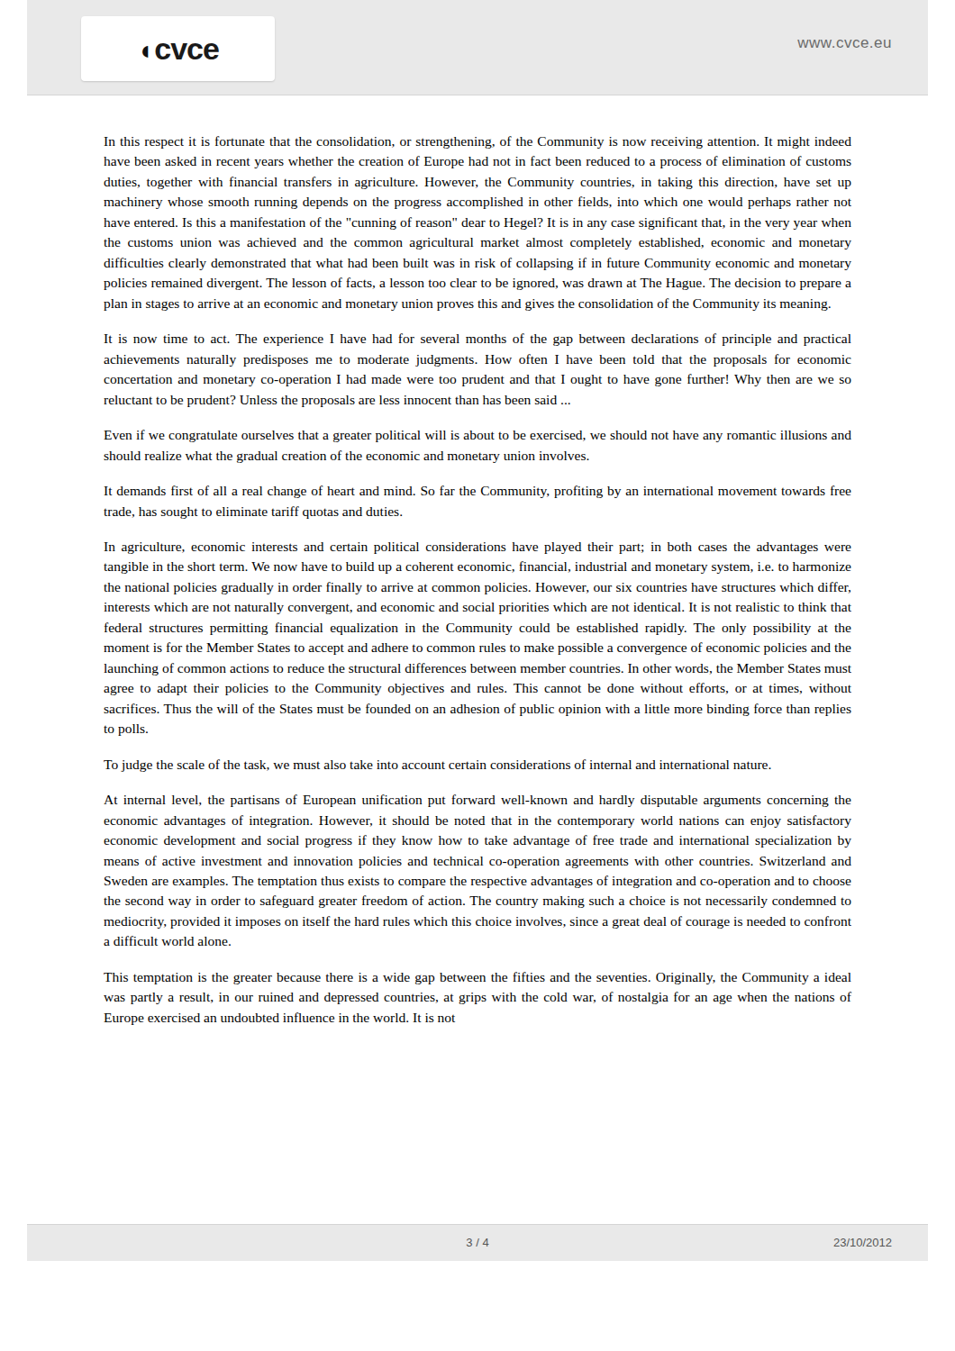◖cvce
www.cvce.eu
In this respect it is fortunate that the consolidation, or strengthening, of the Community is now receiving attention. It might indeed have been asked in recent years whether the creation of Europe had not in fact been reduced to a process of elimination of customs duties, together with financial transfers in agriculture. However, the Community countries, in taking this direction, have set up machinery whose smooth running depends on the progress accomplished in other fields, into which one would perhaps rather not have entered. Is this a manifestation of the "cunning of reason" dear to Hegel? It is in any case significant that, in the very year when the customs union was achieved and the common agricultural market almost completely established, economic and monetary difficulties clearly demonstrated that what had been built was in risk of collapsing if in future Community economic and monetary policies remained divergent. The lesson of facts, a lesson too clear to be ignored, was drawn at The Hague. The decision to prepare a plan in stages to arrive at an economic and monetary union proves this and gives the consolidation of the Community its meaning.
It is now time to act. The experience I have had for several months of the gap between declarations of principle and practical achievements naturally predisposes me to moderate judgments. How often I have been told that the proposals for economic concertation and monetary co-operation I had made were too prudent and that I ought to have gone further! Why then are we so reluctant to be prudent? Unless the proposals are less innocent than has been said ...
Even if we congratulate ourselves that a greater political will is about to be exercised, we should not have any romantic illusions and should realize what the gradual creation of the economic and monetary union involves.
It demands first of all a real change of heart and mind. So far the Community, profiting by an international movement towards free trade, has sought to eliminate tariff quotas and duties.
In agriculture, economic interests and certain political considerations have played their part; in both cases the advantages were tangible in the short term. We now have to build up a coherent economic, financial, industrial and monetary system, i.e. to harmonize the national policies gradually in order finally to arrive at common policies. However, our six countries have structures which differ, interests which are not naturally convergent, and economic and social priorities which are not identical. It is not realistic to think that federal structures permitting financial equalization in the Community could be established rapidly. The only possibility at the moment is for the Member States to accept and adhere to common rules to make possible a convergence of economic policies and the launching of common actions to reduce the structural differences between member countries. In other words, the Member States must agree to adapt their policies to the Community objectives and rules. This cannot be done without efforts, or at times, without sacrifices. Thus the will of the States must be founded on an adhesion of public opinion with a little more binding force than replies to polls.
To judge the scale of the task, we must also take into account certain considerations of internal and international nature.
At internal level, the partisans of European unification put forward well-known and hardly disputable arguments concerning the economic advantages of integration. However, it should be noted that in the contemporary world nations can enjoy satisfactory economic development and social progress if they know how to take advantage of free trade and international specialization by means of active investment and innovation policies and technical co-operation agreements with other countries. Switzerland and Sweden are examples. The temptation thus exists to compare the respective advantages of integration and co-operation and to choose the second way in order to safeguard greater freedom of action. The country making such a choice is not necessarily condemned to mediocrity, provided it imposes on itself the hard rules which this choice involves, since a great deal of courage is needed to confront a difficult world alone.
This temptation is the greater because there is a wide gap between the fifties and the seventies. Originally, the Community a ideal was partly a result, in our ruined and depressed countries, at grips with the cold war, of nostalgia for an age when the nations of Europe exercised an undoubted influence in the world. It is not
3 / 4
23/10/2012